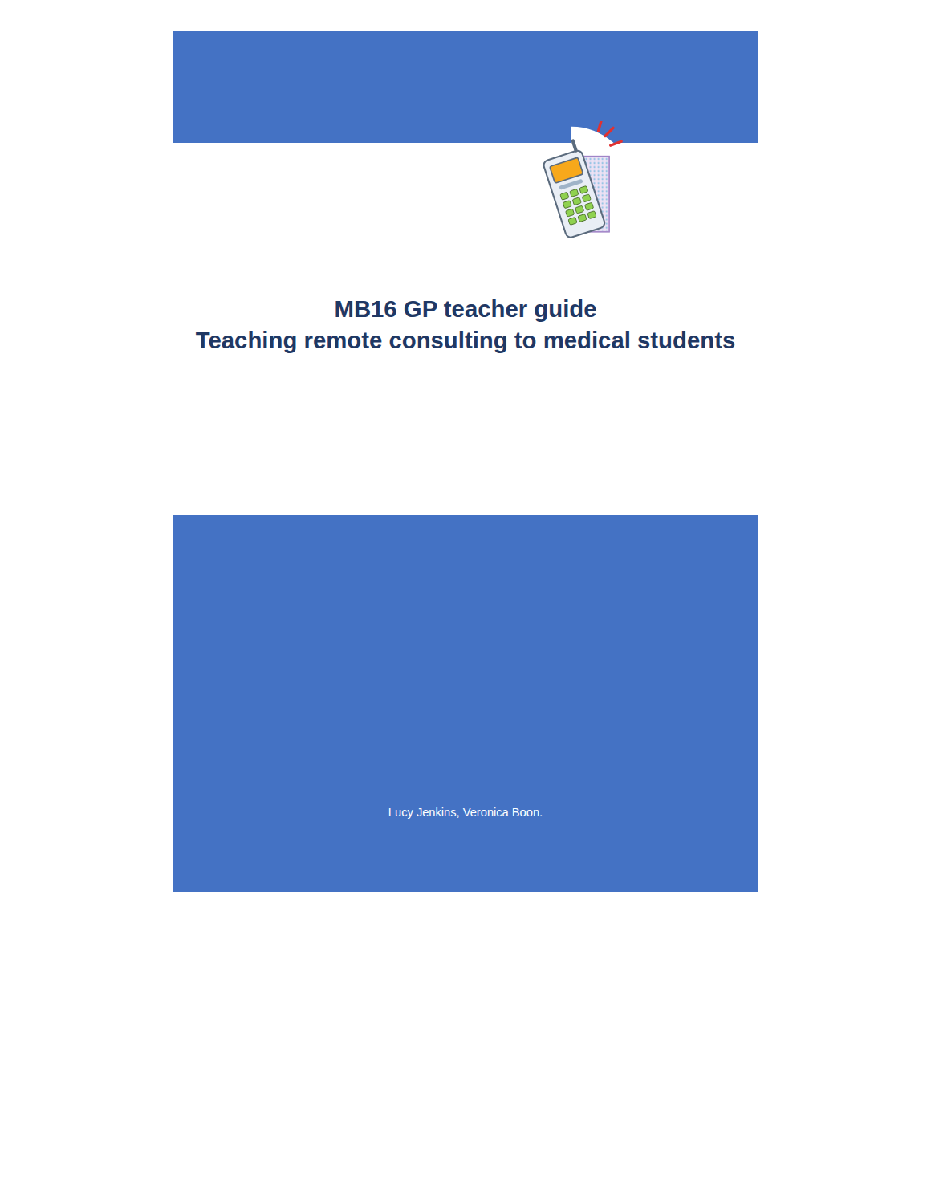MB16 GP teacher guide
Teaching remote consulting to medical students
Lucy Jenkins, Veronica Boon.